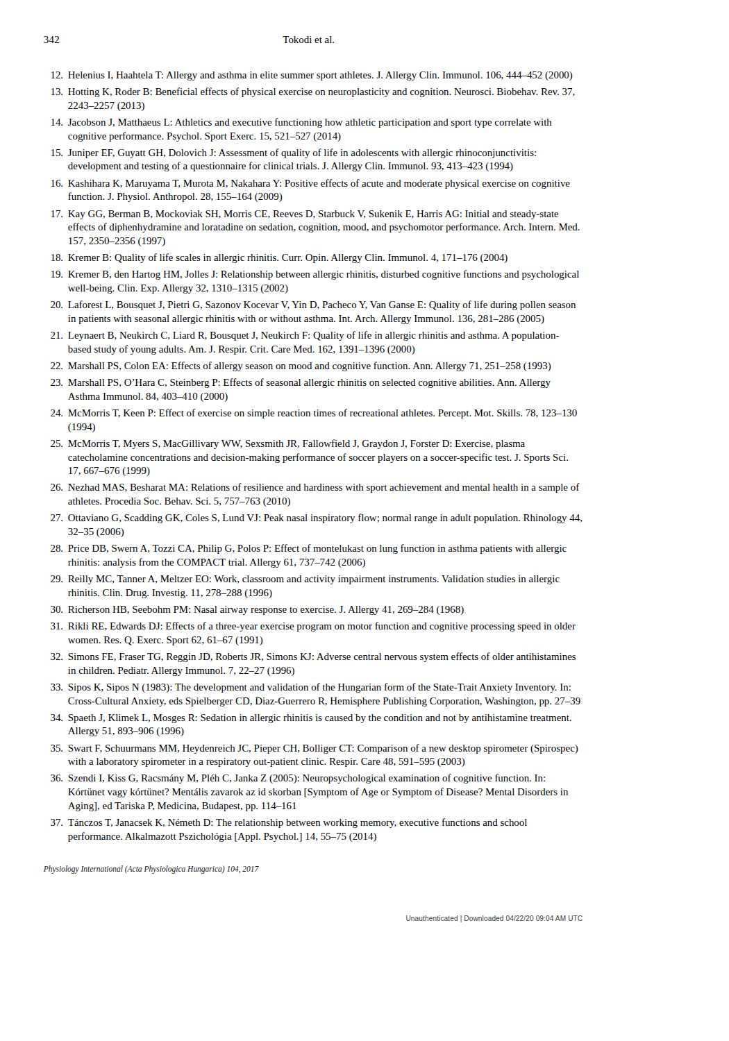342
Tokodi et al.
Helenius I, Haahtela T: Allergy and asthma in elite summer sport athletes. J. Allergy Clin. Immunol. 106, 444–452 (2000)
Hotting K, Roder B: Beneficial effects of physical exercise on neuroplasticity and cognition. Neurosci. Biobehav. Rev. 37, 2243–2257 (2013)
Jacobson J, Matthaeus L: Athletics and executive functioning how athletic participation and sport type correlate with cognitive performance. Psychol. Sport Exerc. 15, 521–527 (2014)
Juniper EF, Guyatt GH, Dolovich J: Assessment of quality of life in adolescents with allergic rhinoconjunctivitis: development and testing of a questionnaire for clinical trials. J. Allergy Clin. Immunol. 93, 413–423 (1994)
Kashihara K, Maruyama T, Murota M, Nakahara Y: Positive effects of acute and moderate physical exercise on cognitive function. J. Physiol. Anthropol. 28, 155–164 (2009)
Kay GG, Berman B, Mockoviak SH, Morris CE, Reeves D, Starbuck V, Sukenik E, Harris AG: Initial and steady-state effects of diphenhydramine and loratadine on sedation, cognition, mood, and psychomotor performance. Arch. Intern. Med. 157, 2350–2356 (1997)
Kremer B: Quality of life scales in allergic rhinitis. Curr. Opin. Allergy Clin. Immunol. 4, 171–176 (2004)
Kremer B, den Hartog HM, Jolles J: Relationship between allergic rhinitis, disturbed cognitive functions and psychological well-being. Clin. Exp. Allergy 32, 1310–1315 (2002)
Laforest L, Bousquet J, Pietri G, Sazonov Kocevar V, Yin D, Pacheco Y, Van Ganse E: Quality of life during pollen season in patients with seasonal allergic rhinitis with or without asthma. Int. Arch. Allergy Immunol. 136, 281–286 (2005)
Leynaert B, Neukirch C, Liard R, Bousquet J, Neukirch F: Quality of life in allergic rhinitis and asthma. A population-based study of young adults. Am. J. Respir. Crit. Care Med. 162, 1391–1396 (2000)
Marshall PS, Colon EA: Effects of allergy season on mood and cognitive function. Ann. Allergy 71, 251–258 (1993)
Marshall PS, O’Hara C, Steinberg P: Effects of seasonal allergic rhinitis on selected cognitive abilities. Ann. Allergy Asthma Immunol. 84, 403–410 (2000)
McMorris T, Keen P: Effect of exercise on simple reaction times of recreational athletes. Percept. Mot. Skills. 78, 123–130 (1994)
McMorris T, Myers S, MacGillivary WW, Sexsmith JR, Fallowfield J, Graydon J, Forster D: Exercise, plasma catecholamine concentrations and decision-making performance of soccer players on a soccer-specific test. J. Sports Sci. 17, 667–676 (1999)
Nezhad MAS, Besharat MA: Relations of resilience and hardiness with sport achievement and mental health in a sample of athletes. Procedia Soc. Behav. Sci. 5, 757–763 (2010)
Ottaviano G, Scadding GK, Coles S, Lund VJ: Peak nasal inspiratory flow; normal range in adult population. Rhinology 44, 32–35 (2006)
Price DB, Swern A, Tozzi CA, Philip G, Polos P: Effect of montelukast on lung function in asthma patients with allergic rhinitis: analysis from the COMPACT trial. Allergy 61, 737–742 (2006)
Reilly MC, Tanner A, Meltzer EO: Work, classroom and activity impairment instruments. Validation studies in allergic rhinitis. Clin. Drug. Investig. 11, 278–288 (1996)
Richerson HB, Seebohm PM: Nasal airway response to exercise. J. Allergy 41, 269–284 (1968)
Rikli RE, Edwards DJ: Effects of a three-year exercise program on motor function and cognitive processing speed in older women. Res. Q. Exerc. Sport 62, 61–67 (1991)
Simons FE, Fraser TG, Reggin JD, Roberts JR, Simons KJ: Adverse central nervous system effects of older antihistamines in children. Pediatr. Allergy Immunol. 7, 22–27 (1996)
Sipos K, Sipos N (1983): The development and validation of the Hungarian form of the State-Trait Anxiety Inventory. In: Cross-Cultural Anxiety, eds Spielberger CD, Diaz-Guerrero R, Hemisphere Publishing Corporation, Washington, pp. 27–39
Spaeth J, Klimek L, Mosges R: Sedation in allergic rhinitis is caused by the condition and not by antihistamine treatment. Allergy 51, 893–906 (1996)
Swart F, Schuurmans MM, Heydenreich JC, Pieper CH, Bolliger CT: Comparison of a new desktop spirometer (Spirospec) with a laboratory spirometer in a respiratory out-patient clinic. Respir. Care 48, 591–595 (2003)
Szendi I, Kiss G, Racsmány M, Pléh C, Janka Z (2005): Neuropsychological examination of cognitive function. In: Kórtünet vagy kórtünet? Mentális zavarok az id skorban [Symptom of Age or Symptom of Disease? Mental Disorders in Aging], ed Tariska P, Medicina, Budapest, pp. 114–161
Tánczos T, Janacsek K, Németh D: The relationship between working memory, executive functions and school performance. Alkalmazott Pszichológia [Appl. Psychol.] 14, 55–75 (2014)
Physiology International (Acta Physiologica Hungarica) 104, 2017
Unauthenticated | Downloaded 04/22/20 09:04 AM UTC